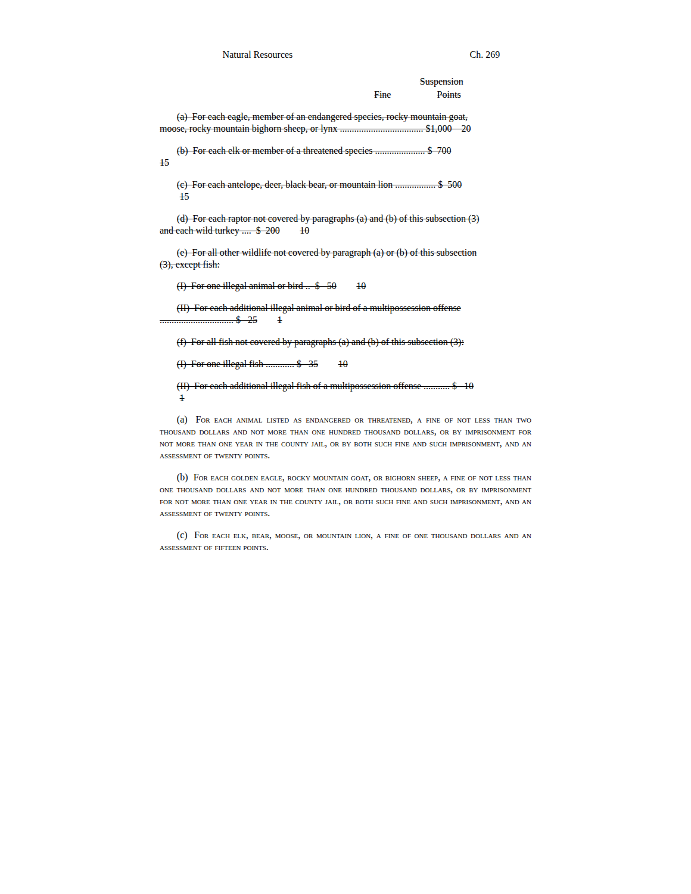Natural Resources
Ch. 269
Suspension Fine Points
(a) For each eagle, member of an endangered species, rocky mountain goat, moose, rocky mountain bighorn sheep, or lynx ................................... $1,000 20
(b) For each elk or member of a threatened species ..................... $ 700 15
(c) For each antelope, deer, black bear, or mountain lion ................. $ 500 15
(d) For each raptor not covered by paragraphs (a) and (b) of this subsection (3) and each wild turkey .... $ 200 10
(e) For all other wildlife not covered by paragraph (a) or (b) of this subsection (3), except fish:
(I) For one illegal animal or bird .. $ 50 10
(II) For each additional illegal animal or bird of a multipossession offense ............................... $ 25 1
(f) For all fish not covered by paragraphs (a) and (b) of this subsection (3):
(I) For one illegal fish ............ $ 35 10
(II) For each additional illegal fish of a multipossession offense ........... $ 10 1
(a) For each animal listed as endangered or threatened, a fine of not less than two thousand dollars and not more than one hundred thousand dollars, or by imprisonment for not more than one year in the county jail, or by both such fine and such imprisonment, and an assessment of twenty points.
(b) For each golden eagle, rocky mountain goat, or bighorn sheep, a fine of not less than one thousand dollars and not more than one hundred thousand dollars, or by imprisonment for not more than one year in the county jail, or both such fine and such imprisonment, and an assessment of twenty points.
(c) For each elk, bear, moose, or mountain lion, a fine of one thousand dollars and an assessment of fifteen points.